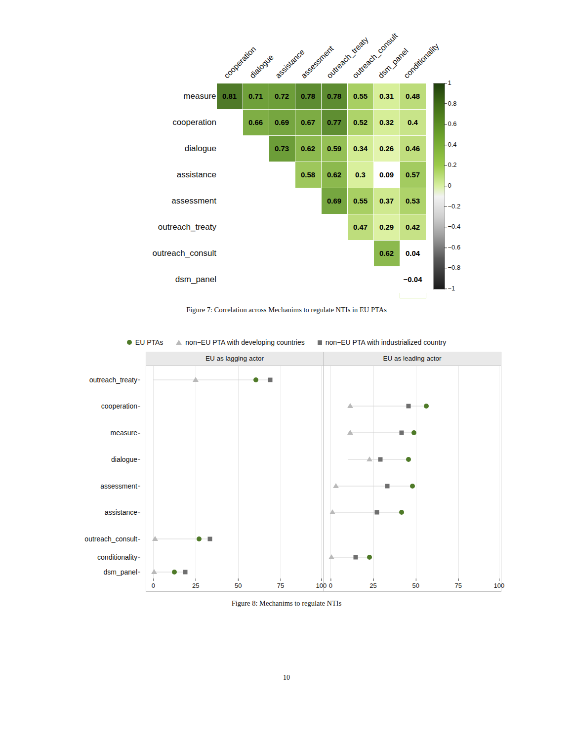cooperation
dialogue
assistance
assessment
outreach_treaty
outreach_consult
dsm_panel
conditionality
| measure | 0.81 | 0.71 | 0.72 | 0.78 | 0.78 | 0.55 | 0.31 | 0.48 |
| cooperation | | 0.66 | 0.69 | 0.67 | 0.77 | 0.52 | 0.32 | 0.4 |
| dialogue | | | 0.73 | 0.62 | 0.59 | 0.34 | 0.26 | 0.46 |
| assistance | | | | 0.58 | 0.62 | 0.3 | 0.09 | 0.57 |
| assessment | | | | | 0.69 | 0.55 | 0.37 | 0.53 |
| outreach_treaty | | | | | | 0.47 | 0.29 | 0.42 |
| outreach_consult | | | | | | | 0.62 | 0.04 |
| dsm_panel | | | | | | | | −0.04 |
1 0.8 0.6 0.4 0.2 0 −0.2 −0.4 −0.6 −0.8 −1
Figure 7: Correlation across Mechanims to regulate NTIs in EU PTAs
EU PTAs
non−EU PTA with developing countries
non−EU PTA with industrialized country
EU as lagging actor
outreach_treaty
cooperation
measure
dialogue
assessment
assistance
outreach_consult
conditionality
dsm_panel
0 25 50 75 100
EU as leading actor
0 25 50 75 100
Figure 8: Mechanims to regulate NTIs
10